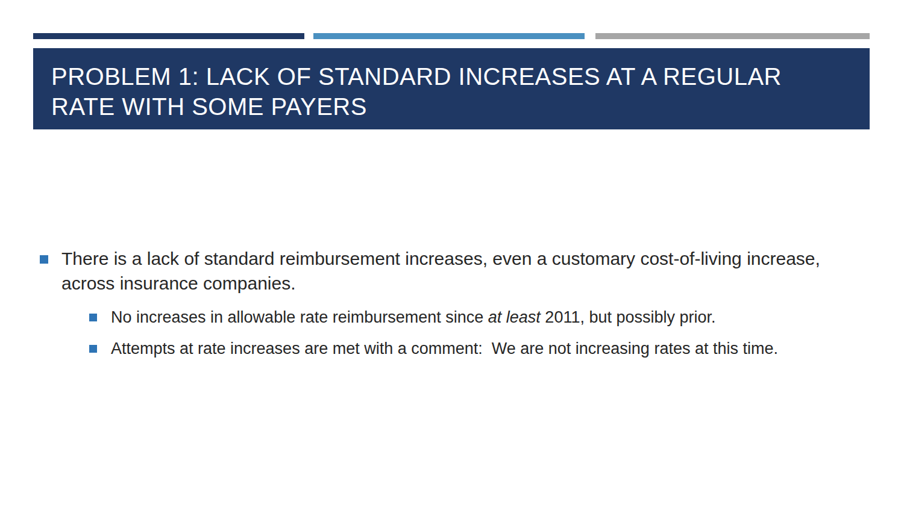Problem 1: Lack of standard increases at a regular rate with some payers
There is a lack of standard reimbursement increases, even a customary cost-of-living increase, across insurance companies.
No increases in allowable rate reimbursement since at least 2011, but possibly prior.
Attempts at rate increases are met with a comment: We are not increasing rates at this time.